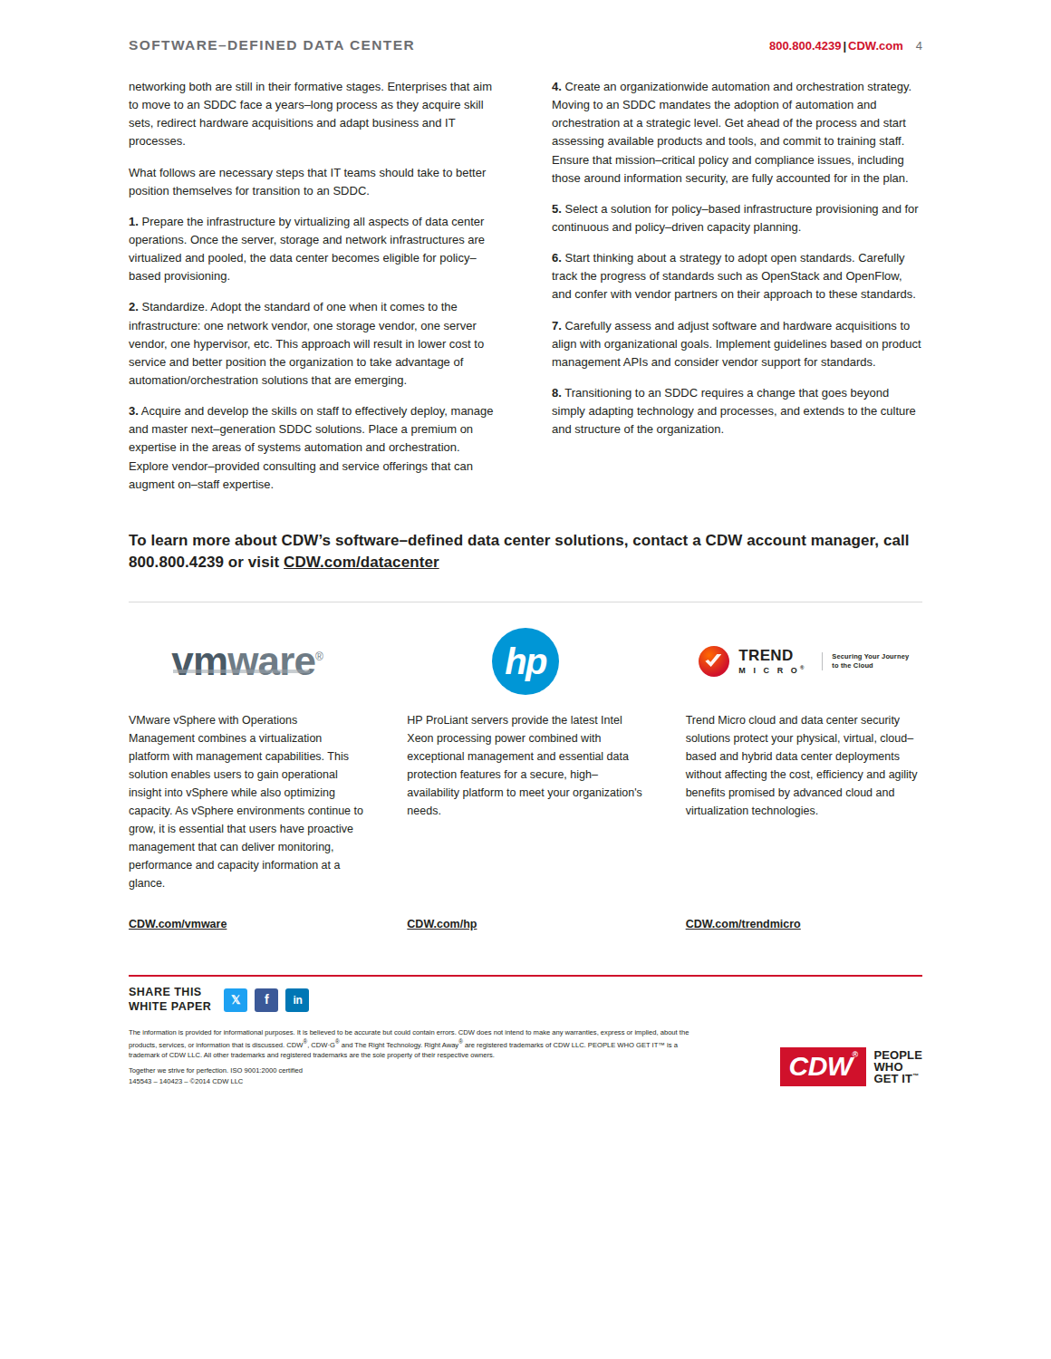Software–Defined Data Center
800.800.4239|CDW.com 4
networking both are still in their formative stages. Enterprises that aim to move to an SDDC face a years–long process as they acquire skill sets, redirect hardware acquisitions and adapt business and IT processes.
What follows are necessary steps that IT teams should take to better position themselves for transition to an SDDC.
1. Prepare the infrastructure by virtualizing all aspects of data center operations. Once the server, storage and network infrastructures are virtualized and pooled, the data center becomes eligible for policy–based provisioning.
2. Standardize. Adopt the standard of one when it comes to the infrastructure: one network vendor, one storage vendor, one server vendor, one hypervisor, etc. This approach will result in lower cost to service and better position the organization to take advantage of automation/orchestration solutions that are emerging.
3. Acquire and develop the skills on staff to effectively deploy, manage and master next–generation SDDC solutions. Place a premium on expertise in the areas of systems automation and orchestration. Explore vendor–provided consulting and service offerings that can augment on–staff expertise.
4. Create an organizationwide automation and orchestration strategy. Moving to an SDDC mandates the adoption of automation and orchestration at a strategic level. Get ahead of the process and start assessing available products and tools, and commit to training staff. Ensure that mission–critical policy and compliance issues, including those around information security, are fully accounted for in the plan.
5. Select a solution for policy–based infrastructure provisioning and for continuous and policy–driven capacity planning.
6. Start thinking about a strategy to adopt open standards. Carefully track the progress of standards such as OpenStack and OpenFlow, and confer with vendor partners on their approach to these standards.
7. Carefully assess and adjust software and hardware acquisitions to align with organizational goals. Implement guidelines based on product management APIs and consider vendor support for standards.
8. Transitioning to an SDDC requires a change that goes beyond simply adapting technology and processes, and extends to the culture and structure of the organization.
To learn more about CDW’s software–defined data center solutions, contact a CDW account manager, call 800.800.4239 or visit CDW.com/datacenter
vmware®
VMware vSphere with Operations Management combines a virtualization platform with management capabilities. This solution enables users to gain operational insight into vSphere while also optimizing capacity. As vSphere environments continue to grow, it is essential that users have proactive management that can deliver monitoring, performance and capacity information at a glance.
CDW.com/vmware
hp
HP ProLiant servers provide the latest Intel Xeon processing power combined with exceptional management and essential data protection features for a secure, high–availability platform to meet your organization's needs.
CDW.com/hp
TREND
M I C R O®
Securing Your Journey
to the Cloud
Trend Micro cloud and data center security solutions protect your physical, virtual, cloud–based and hybrid data center deployments without affecting the cost, efficiency and agility benefits promised by advanced cloud and virtualization technologies.
CDW.com/trendmicro
Share this
White Paper
𝕏 f in
The information is provided for informational purposes. It is believed to be accurate but could contain errors. CDW does not intend to make any warranties, express or implied, about the products, services, or information that is discussed. CDW®, CDW·G® and The Right Technology. Right Away® are registered trademarks of CDW LLC. PEOPLE WHO GET IT™ is a trademark of CDW LLC. All other trademarks and registered trademarks are the sole property of their respective owners.
Together we strive for perfection. ISO 9001:2000 certified
145543 – 140423 – ©2014 CDW LLC
CDW®
People
Who
Get It™